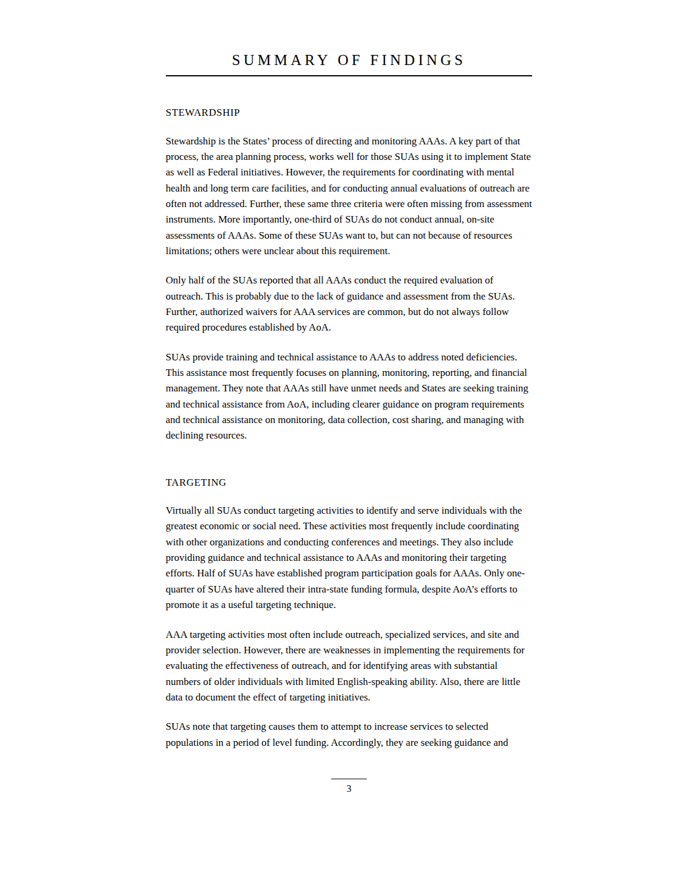Summary of Findings
Stewardship
Stewardship is the States’ process of directing and monitoring AAAs. A key part of that process, the area planning process, works well for those SUAs using it to implement State as well as Federal initiatives. However, the requirements for coordinating with mental health and long term care facilities, and for conducting annual evaluations of outreach are often not addressed. Further, these same three criteria were often missing from assessment instruments. More importantly, one-third of SUAs do not conduct annual, on-site assessments of AAAs. Some of these SUAs want to, but can not because of resources limitations; others were unclear about this requirement.
Only half of the SUAs reported that all AAAs conduct the required evaluation of outreach. This is probably due to the lack of guidance and assessment from the SUAs. Further, authorized waivers for AAA services are common, but do not always follow required procedures established by AoA.
SUAs provide training and technical assistance to AAAs to address noted deficiencies. This assistance most frequently focuses on planning, monitoring, reporting, and financial management. They note that AAAs still have unmet needs and States are seeking training and technical assistance from AoA, including clearer guidance on program requirements and technical assistance on monitoring, data collection, cost sharing, and managing with declining resources.
Targeting
Virtually all SUAs conduct targeting activities to identify and serve individuals with the greatest economic or social need. These activities most frequently include coordinating with other organizations and conducting conferences and meetings. They also include providing guidance and technical assistance to AAAs and monitoring their targeting efforts. Half of SUAs have established program participation goals for AAAs. Only one-quarter of SUAs have altered their intra-state funding formula, despite AoA’s efforts to promote it as a useful targeting technique.
AAA targeting activities most often include outreach, specialized services, and site and provider selection. However, there are weaknesses in implementing the requirements for evaluating the effectiveness of outreach, and for identifying areas with substantial numbers of older individuals with limited English-speaking ability. Also, there are little data to document the effect of targeting initiatives.
SUAs note that targeting causes them to attempt to increase services to selected populations in a period of level funding. Accordingly, they are seeking guidance and
3